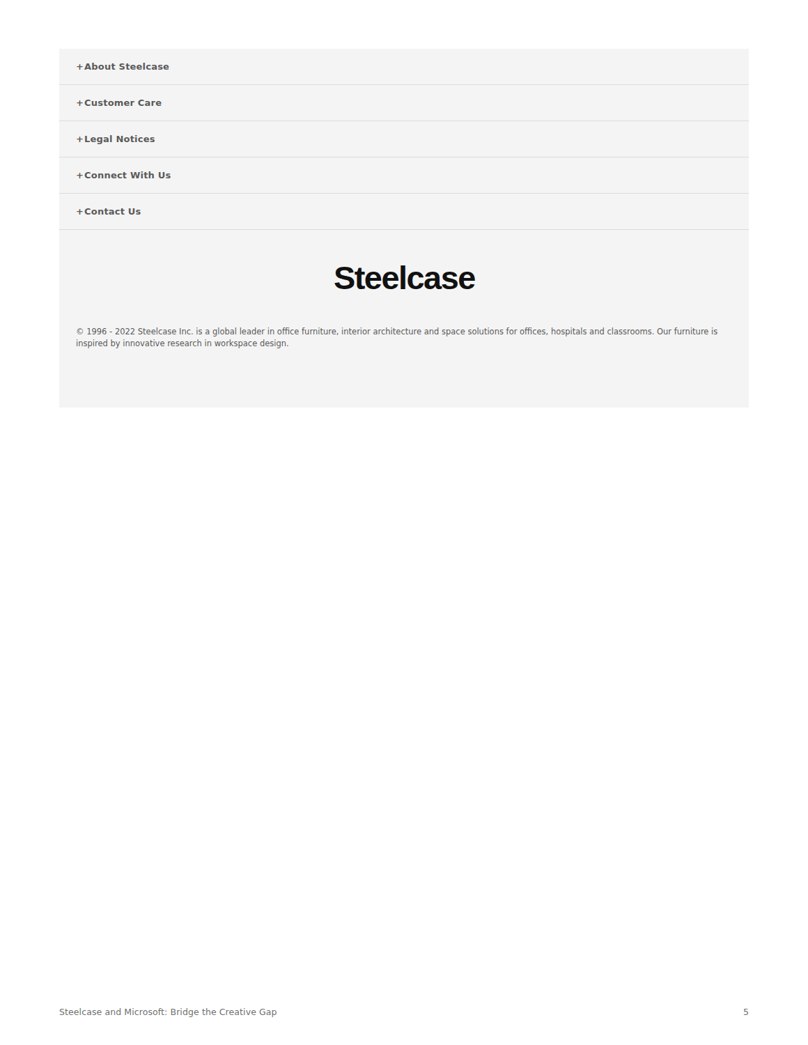+About Steelcase
+Customer Care
+Legal Notices
+Connect With Us
+Contact Us
Steelcase
© 1996 - 2022 Steelcase Inc. is a global leader in office furniture, interior architecture and space solutions for offices, hospitals and classrooms. Our furniture is inspired by innovative research in workspace design.
Steelcase and Microsoft: Bridge the Creative Gap 5